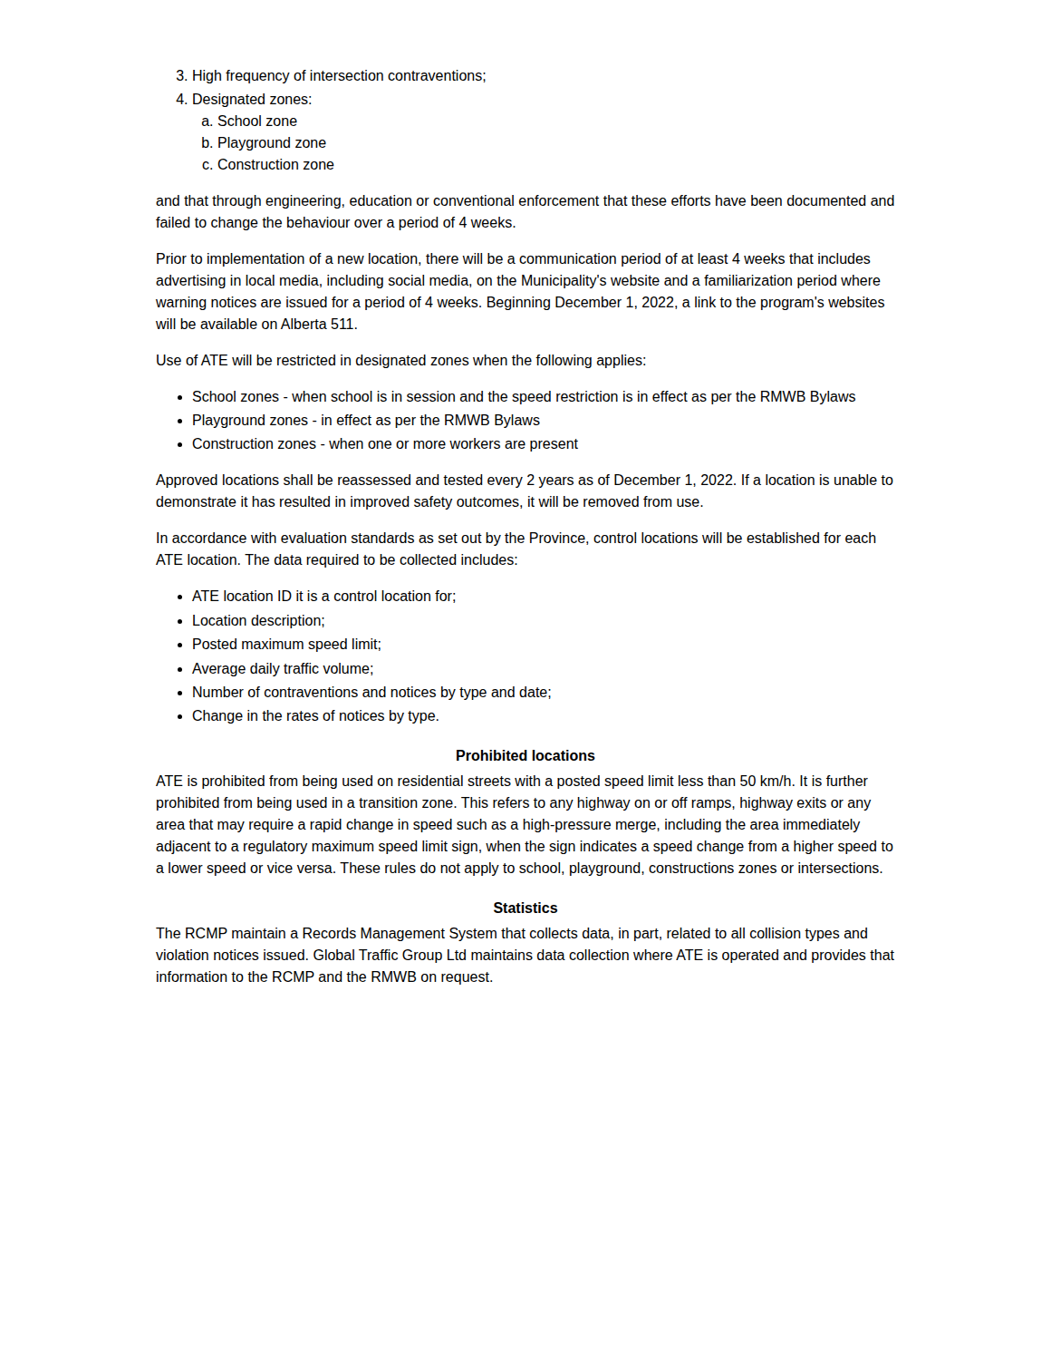High frequency of intersection contraventions;
Designated zones:
School zone
Playground zone
Construction zone
and that through engineering, education or conventional enforcement that these efforts have been documented and failed to change the behaviour over a period of 4 weeks.
Prior to implementation of a new location, there will be a communication period of at least 4 weeks that includes advertising in local media, including social media, on the Municipality's website and a familiarization period where warning notices are issued for a period of 4 weeks. Beginning December 1, 2022, a link to the program's websites will be available on Alberta 511.
Use of ATE will be restricted in designated zones when the following applies:
School zones - when school is in session and the speed restriction is in effect as per the RMWB Bylaws
Playground zones - in effect as per the RMWB Bylaws
Construction zones - when one or more workers are present
Approved locations shall be reassessed and tested every 2 years as of December 1, 2022. If a location is unable to demonstrate it has resulted in improved safety outcomes, it will be removed from use.
In accordance with evaluation standards as set out by the Province, control locations will be established for each ATE location. The data required to be collected includes:
ATE location ID it is a control location for;
Location description;
Posted maximum speed limit;
Average daily traffic volume;
Number of contraventions and notices by type and date;
Change in the rates of notices by type.
Prohibited locations
ATE is prohibited from being used on residential streets with a posted speed limit less than 50 km/h. It is further prohibited from being used in a transition zone. This refers to any highway on or off ramps, highway exits or any area that may require a rapid change in speed such as a high-pressure merge, including the area immediately adjacent to a regulatory maximum speed limit sign, when the sign indicates a speed change from a higher speed to a lower speed or vice versa. These rules do not apply to school, playground, constructions zones or intersections.
Statistics
The RCMP maintain a Records Management System that collects data, in part, related to all collision types and violation notices issued. Global Traffic Group Ltd maintains data collection where ATE is operated and provides that information to the RCMP and the RMWB on request.